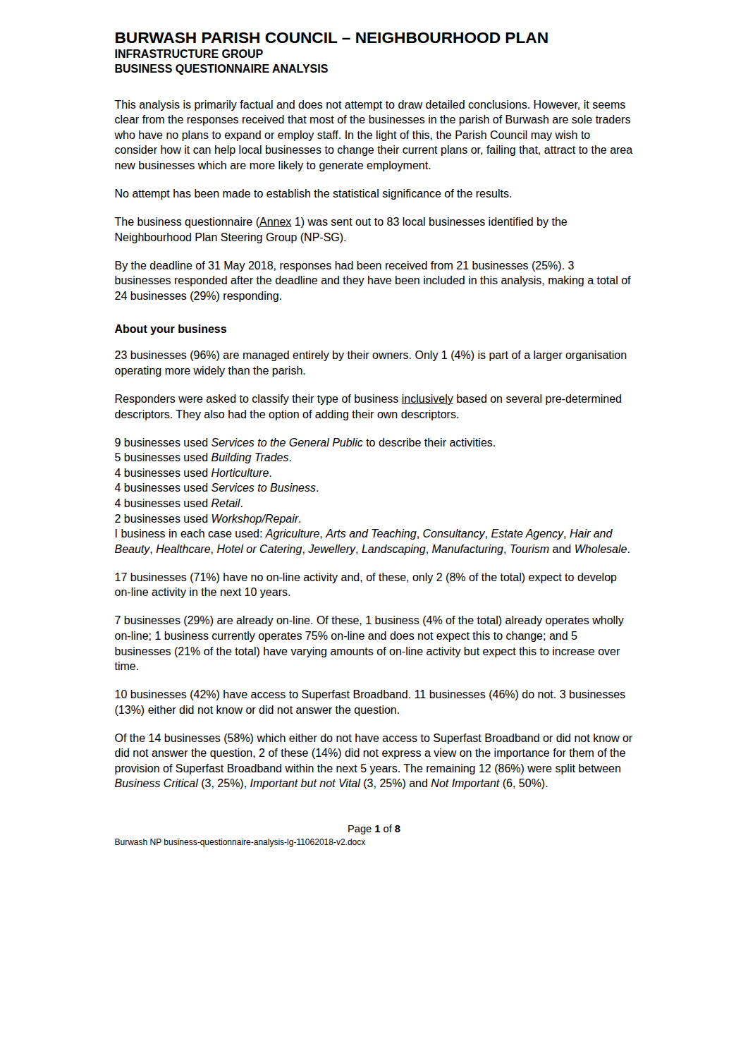BURWASH PARISH COUNCIL – NEIGHBOURHOOD PLAN
INFRASTRUCTURE GROUP
BUSINESS QUESTIONNAIRE ANALYSIS
This analysis is primarily factual and does not attempt to draw detailed conclusions. However, it seems clear from the responses received that most of the businesses in the parish of Burwash are sole traders who have no plans to expand or employ staff. In the light of this, the Parish Council may wish to consider how it can help local businesses to change their current plans or, failing that, attract to the area new businesses which are more likely to generate employment.
No attempt has been made to establish the statistical significance of the results.
The business questionnaire (Annex 1) was sent out to 83 local businesses identified by the Neighbourhood Plan Steering Group (NP-SG).
By the deadline of 31 May 2018, responses had been received from 21 businesses (25%). 3 businesses responded after the deadline and they have been included in this analysis, making a total of 24 businesses (29%) responding.
About your business
23 businesses (96%) are managed entirely by their owners. Only 1 (4%) is part of a larger organisation operating more widely than the parish.
Responders were asked to classify their type of business inclusively based on several pre-determined descriptors. They also had the option of adding their own descriptors.
9 businesses used Services to the General Public to describe their activities.
5 businesses used Building Trades.
4 businesses used Horticulture.
4 businesses used Services to Business.
4 businesses used Retail.
2 businesses used Workshop/Repair.
I business in each case used: Agriculture, Arts and Teaching, Consultancy, Estate Agency, Hair and Beauty, Healthcare, Hotel or Catering, Jewellery, Landscaping, Manufacturing, Tourism and Wholesale.
17 businesses (71%) have no on-line activity and, of these, only 2 (8% of the total) expect to develop on-line activity in the next 10 years.
7 businesses (29%) are already on-line. Of these, 1 business (4% of the total) already operates wholly on-line; 1 business currently operates 75% on-line and does not expect this to change; and 5 businesses (21% of the total) have varying amounts of on-line activity but expect this to increase over time.
10 businesses (42%) have access to Superfast Broadband. 11 businesses (46%) do not. 3 businesses (13%) either did not know or did not answer the question.
Of the 14 businesses (58%) which either do not have access to Superfast Broadband or did not know or did not answer the question, 2 of these (14%) did not express a view on the importance for them of the provision of Superfast Broadband within the next 5 years. The remaining 12 (86%) were split between Business Critical (3, 25%), Important but not Vital (3, 25%) and Not Important (6, 50%).
Page 1 of 8
Burwash NP business-questionnaire-analysis-lg-11062018-v2.docx